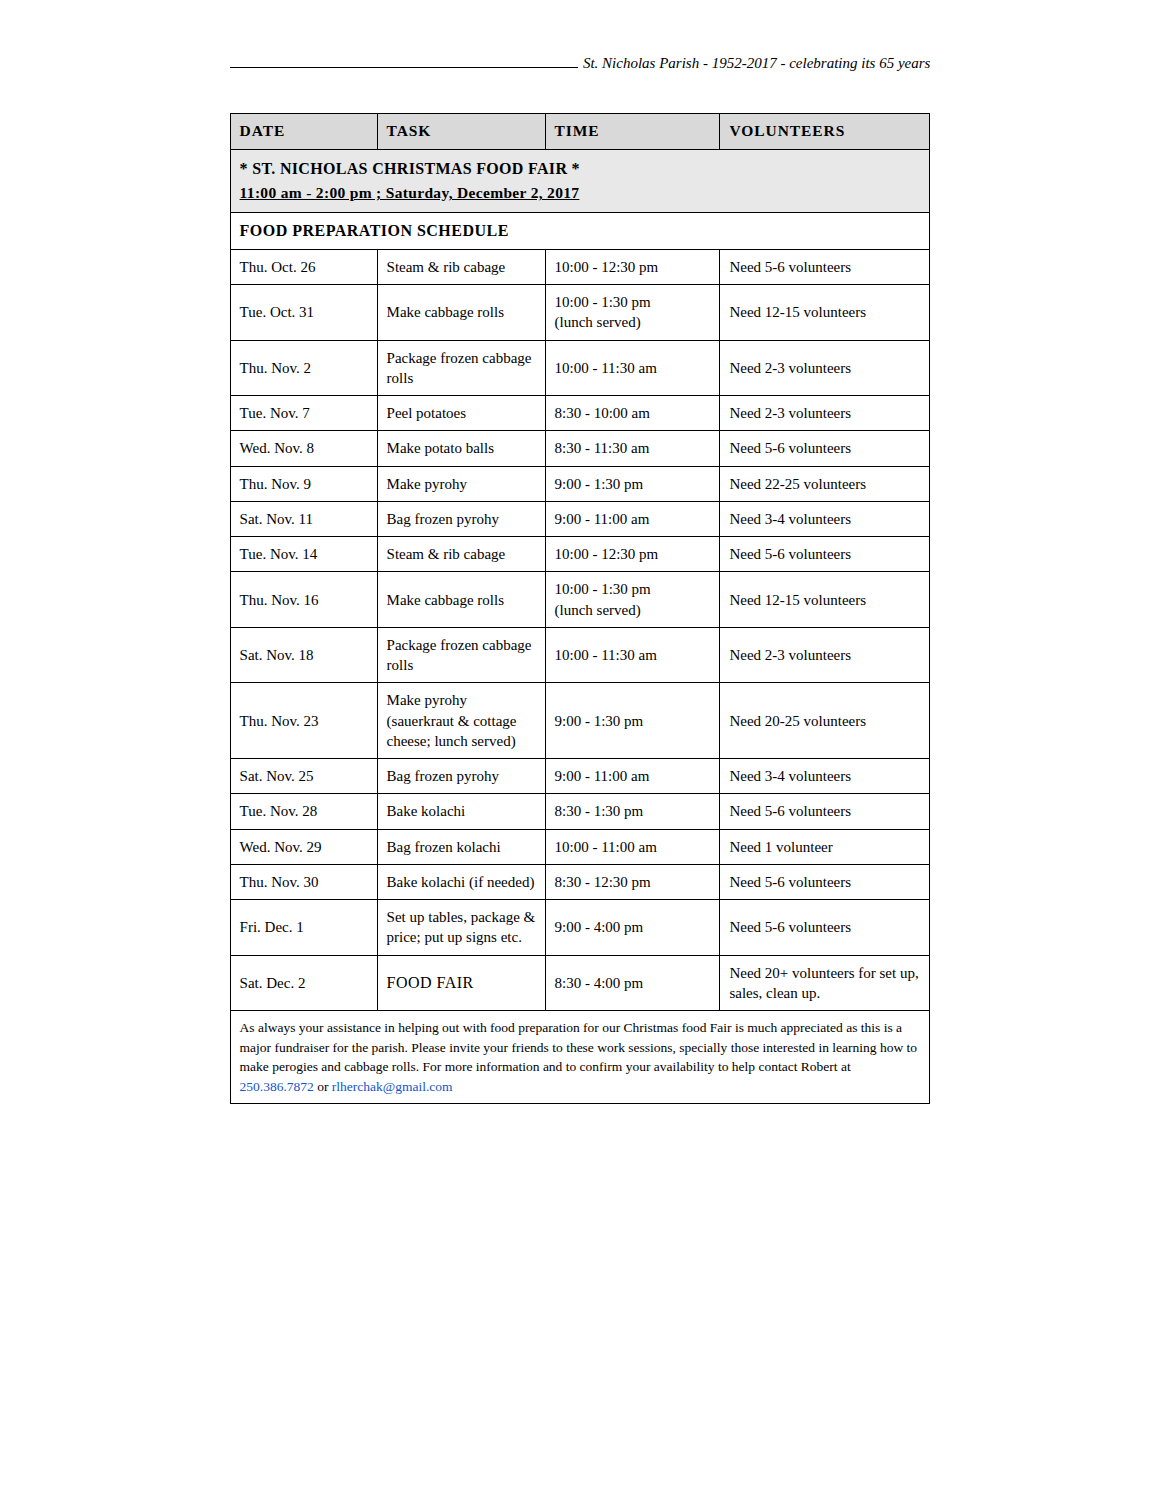St. Nicholas Parish - 1952-2017 - celebrating its 65 years
| * ST. NICHOLAS CHRISTMAS FOOD FAIR * 11:00 am - 2:00 pm ; Saturday, December 2, 2017 |
| FOOD PREPARATION SCHEDULE |
| DATE | TASK | TIME | VOLUNTEERS |
| Thu. Oct. 26 | Steam & rib cabage | 10:00 - 12:30 pm | Need 5-6 volunteers |
| Tue. Oct. 31 | Make cabbage rolls | 10:00 - 1:30 pm (lunch served) | Need 12-15 volunteers |
| Thu. Nov. 2 | Package frozen cabbage rolls | 10:00 - 11:30 am | Need 2-3 volunteers |
| Tue. Nov. 7 | Peel potatoes | 8:30 - 10:00 am | Need 2-3 volunteers |
| Wed. Nov. 8 | Make potato balls | 8:30 - 11:30 am | Need 5-6 volunteers |
| Thu. Nov. 9 | Make pyrohy | 9:00 - 1:30 pm | Need 22-25 volunteers |
| Sat. Nov. 11 | Bag frozen pyrohy | 9:00 - 11:00 am | Need 3-4 volunteers |
| Tue. Nov. 14 | Steam & rib cabage | 10:00 - 12:30 pm | Need 5-6 volunteers |
| Thu. Nov. 16 | Make cabbage rolls | 10:00 - 1:30 pm (lunch served) | Need 12-15 volunteers |
| Sat. Nov. 18 | Package frozen cabbage rolls | 10:00 - 11:30 am | Need 2-3 volunteers |
| Thu. Nov. 23 | Make pyrohy (sauerkraut & cottage cheese; lunch served) | 9:00 - 1:30 pm | Need 20-25 volunteers |
| Sat. Nov. 25 | Bag frozen pyrohy | 9:00 - 11:00 am | Need 3-4 volunteers |
| Tue. Nov. 28 | Bake kolachi | 8:30 - 1:30 pm | Need 5-6 volunteers |
| Wed. Nov. 29 | Bag frozen kolachi | 10:00 - 11:00 am | Need 1 volunteer |
| Thu. Nov. 30 | Bake kolachi (if needed) | 8:30 - 12:30 pm | Need 5-6 volunteers |
| Fri. Dec. 1 | Set up tables, package & price; put up signs etc. | 9:00 - 4:00 pm | Need 5-6 volunteers |
| Sat. Dec. 2 | FOOD FAIR | 8:30 - 4:00 pm | Need 20+ volunteers for set up, sales, clean up. |
| As always your assistance in helping out with food preparation for our Christmas food Fair is much appreciated as this is a major fundraiser for the parish. Please invite your friends to these work sessions, specially those interested in learning how to make perogies and cabbage rolls. For more information and to confirm your availability to help contact Robert at 250.386.7872 or rlherchak@gmail.com |